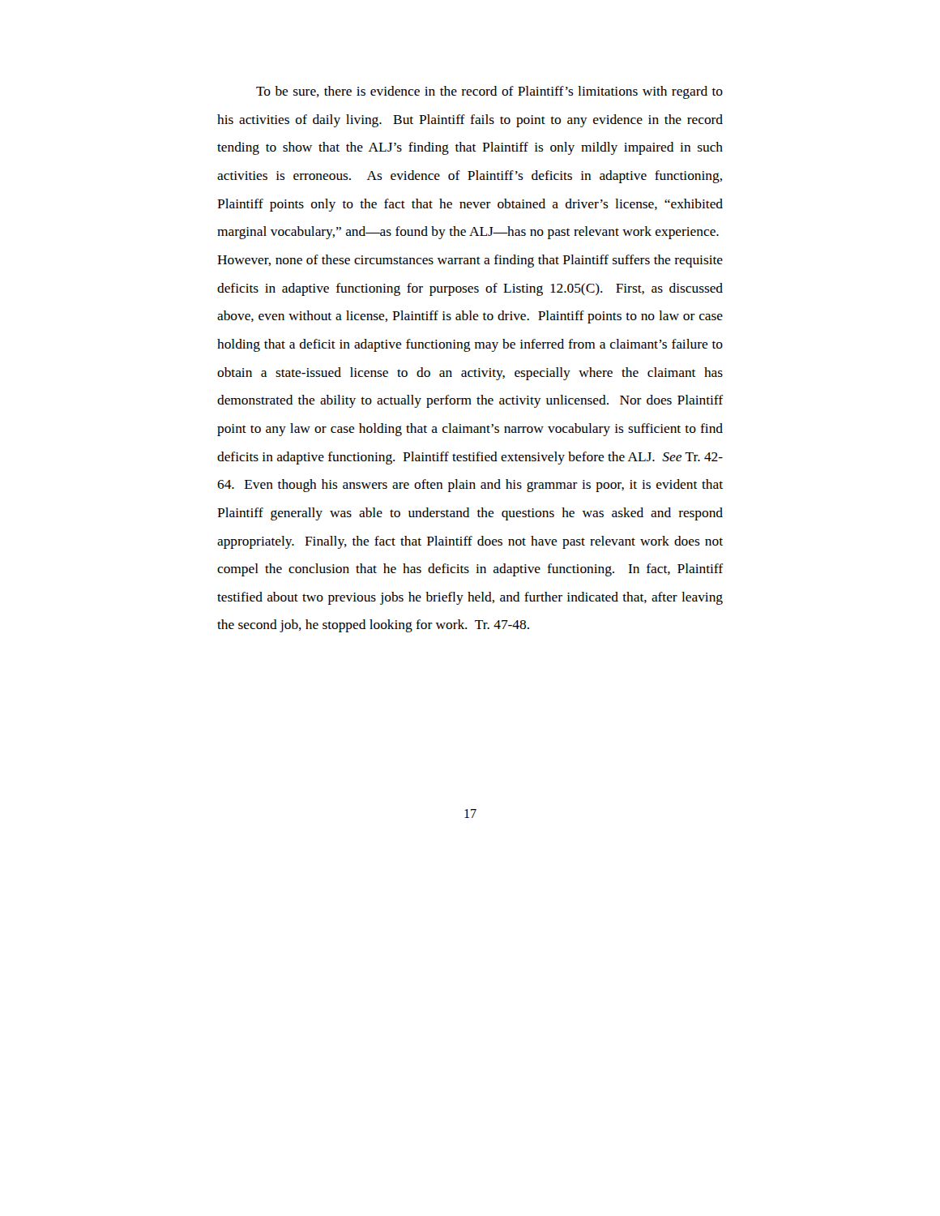To be sure, there is evidence in the record of Plaintiff’s limitations with regard to his activities of daily living. But Plaintiff fails to point to any evidence in the record tending to show that the ALJ’s finding that Plaintiff is only mildly impaired in such activities is erroneous. As evidence of Plaintiff’s deficits in adaptive functioning, Plaintiff points only to the fact that he never obtained a driver’s license, “exhibited marginal vocabulary,” and—as found by the ALJ—has no past relevant work experience. However, none of these circumstances warrant a finding that Plaintiff suffers the requisite deficits in adaptive functioning for purposes of Listing 12.05(C). First, as discussed above, even without a license, Plaintiff is able to drive. Plaintiff points to no law or case holding that a deficit in adaptive functioning may be inferred from a claimant’s failure to obtain a state-issued license to do an activity, especially where the claimant has demonstrated the ability to actually perform the activity unlicensed. Nor does Plaintiff point to any law or case holding that a claimant’s narrow vocabulary is sufficient to find deficits in adaptive functioning. Plaintiff testified extensively before the ALJ. See Tr. 42-64. Even though his answers are often plain and his grammar is poor, it is evident that Plaintiff generally was able to understand the questions he was asked and respond appropriately. Finally, the fact that Plaintiff does not have past relevant work does not compel the conclusion that he has deficits in adaptive functioning. In fact, Plaintiff testified about two previous jobs he briefly held, and further indicated that, after leaving the second job, he stopped looking for work. Tr. 47-48.
17